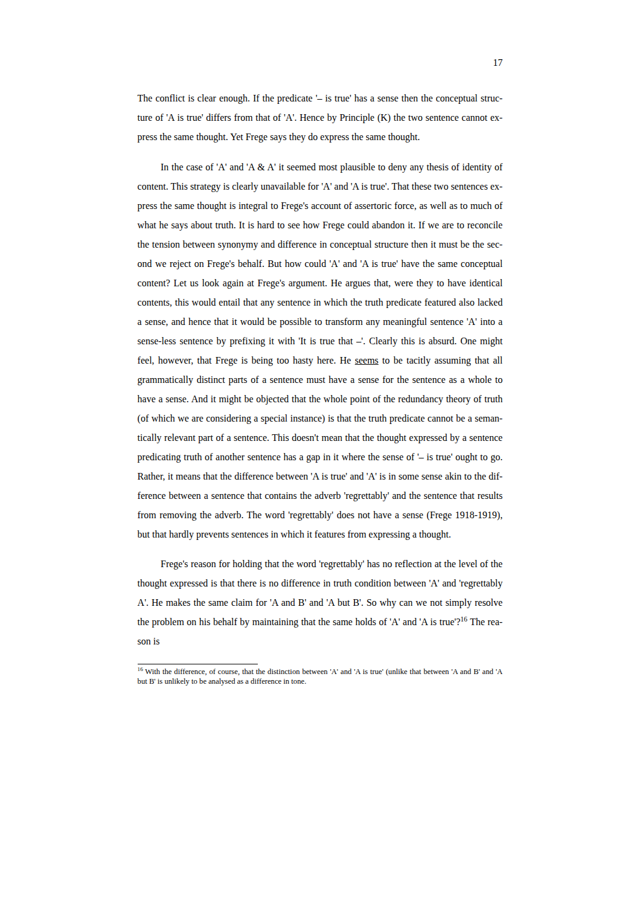17
The conflict is clear enough. If the predicate '– is true' has a sense then the conceptual structure of 'A is true' differs from that of 'A'. Hence by Principle (K) the two sentence cannot express the same thought. Yet Frege says they do express the same thought.
In the case of 'A' and 'A & A' it seemed most plausible to deny any thesis of identity of content. This strategy is clearly unavailable for 'A' and 'A is true'. That these two sentences express the same thought is integral to Frege's account of assertoric force, as well as to much of what he says about truth. It is hard to see how Frege could abandon it. If we are to reconcile the tension between synonymy and difference in conceptual structure then it must be the second we reject on Frege's behalf. But how could 'A' and 'A is true' have the same conceptual content? Let us look again at Frege's argument. He argues that, were they to have identical contents, this would entail that any sentence in which the truth predicate featured also lacked a sense, and hence that it would be possible to transform any meaningful sentence 'A' into a sense-less sentence by prefixing it with 'It is true that –'. Clearly this is absurd. One might feel, however, that Frege is being too hasty here. He seems to be tacitly assuming that all grammatically distinct parts of a sentence must have a sense for the sentence as a whole to have a sense. And it might be objected that the whole point of the redundancy theory of truth (of which we are considering a special instance) is that the truth predicate cannot be a semantically relevant part of a sentence. This doesn't mean that the thought expressed by a sentence predicating truth of another sentence has a gap in it where the sense of '– is true' ought to go. Rather, it means that the difference between 'A is true' and 'A' is in some sense akin to the difference between a sentence that contains the adverb 'regrettably' and the sentence that results from removing the adverb. The word 'regrettably' does not have a sense (Frege 1918-1919), but that hardly prevents sentences in which it features from expressing a thought.
Frege's reason for holding that the word 'regrettably' has no reflection at the level of the thought expressed is that there is no difference in truth condition between 'A' and 'regrettably A'. He makes the same claim for 'A and B' and 'A but B'. So why can we not simply resolve the problem on his behalf by maintaining that the same holds of 'A' and 'A is true'?16 The reason is
16 With the difference, of course, that the distinction between 'A' and 'A is true' (unlike that between 'A and B' and 'A but B' is unlikely to be analysed as a difference in tone.